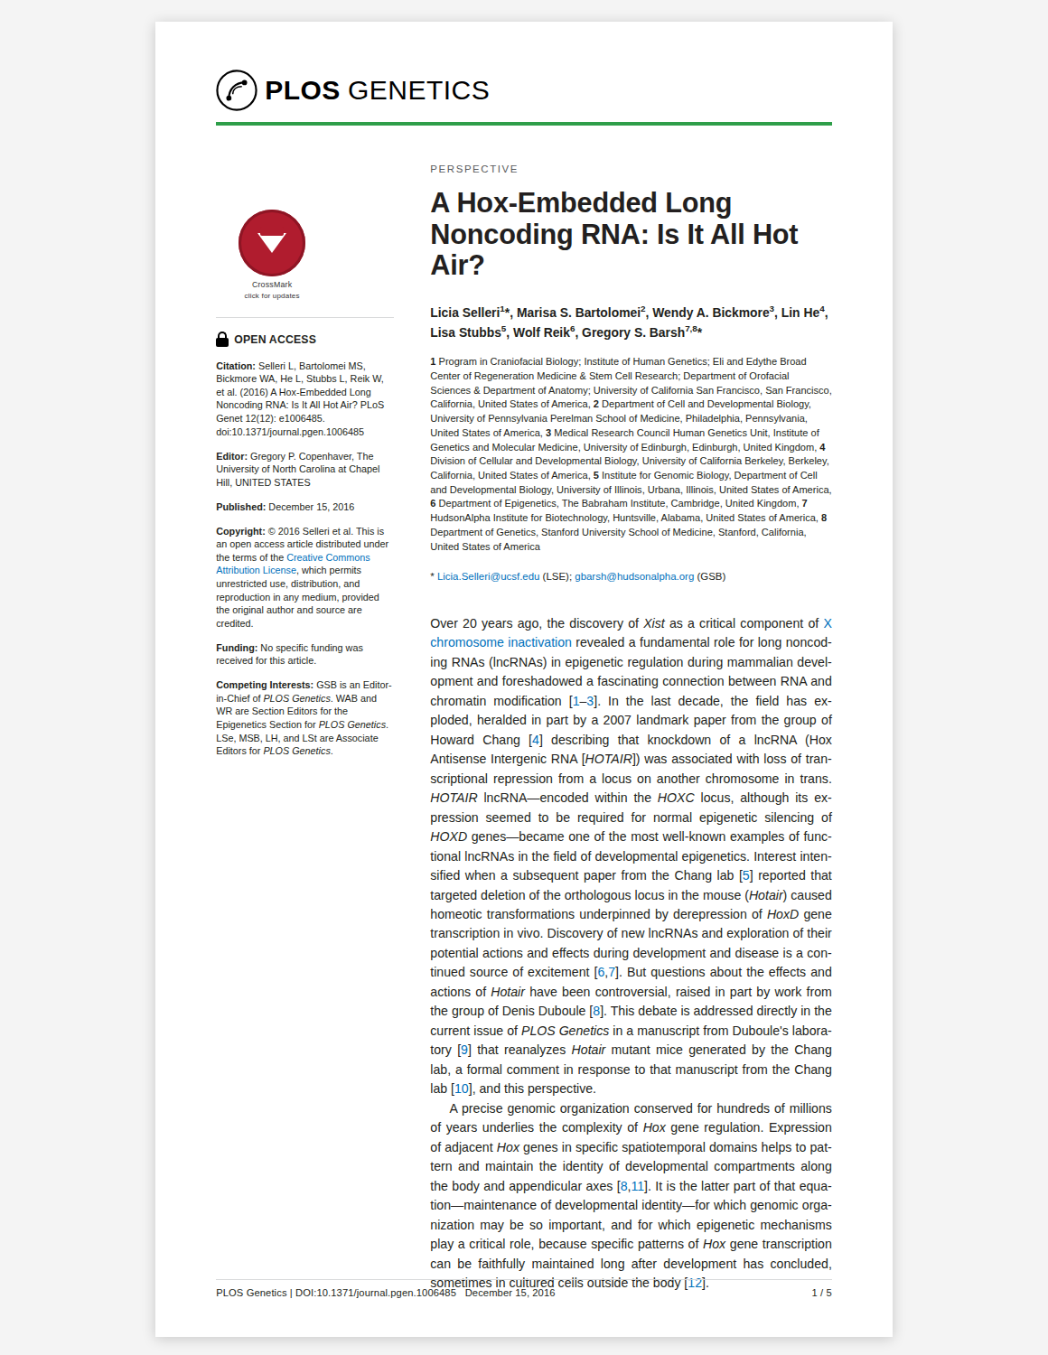PLOS GENETICS
CrossMark
click for updates
OPEN ACCESS
Citation: Selleri L, Bartolomei MS, Bickmore WA, He L, Stubbs L, Reik W, et al. (2016) A Hox-Embedded Long Noncoding RNA: Is It All Hot Air? PLoS Genet 12(12): e1006485. doi:10.1371/journal.pgen.1006485
Editor: Gregory P. Copenhaver, The University of North Carolina at Chapel Hill, UNITED STATES
Published: December 15, 2016
Copyright: © 2016 Selleri et al. This is an open access article distributed under the terms of the Creative Commons Attribution License, which permits unrestricted use, distribution, and reproduction in any medium, provided the original author and source are credited.
Funding: No specific funding was received for this article.
Competing Interests: GSB is an Editor-in-Chief of PLOS Genetics. WAB and WR are Section Editors for the Epigenetics Section for PLOS Genetics. LSe, MSB, LH, and LSt are Associate Editors for PLOS Genetics.
PERSPECTIVE
A Hox-Embedded Long Noncoding RNA: Is It All Hot Air?
Licia Selleri1*, Marisa S. Bartolomei2, Wendy A. Bickmore3, Lin He4, Lisa Stubbs5, Wolf Reik6, Gregory S. Barsh7,8*
1 Program in Craniofacial Biology; Institute of Human Genetics; Eli and Edythe Broad Center of Regeneration Medicine & Stem Cell Research; Department of Orofacial Sciences & Department of Anatomy; University of California San Francisco, San Francisco, California, United States of America, 2 Department of Cell and Developmental Biology, University of Pennsylvania Perelman School of Medicine, Philadelphia, Pennsylvania, United States of America, 3 Medical Research Council Human Genetics Unit, Institute of Genetics and Molecular Medicine, University of Edinburgh, Edinburgh, United Kingdom, 4 Division of Cellular and Developmental Biology, University of California Berkeley, Berkeley, California, United States of America, 5 Institute for Genomic Biology, Department of Cell and Developmental Biology, University of Illinois, Urbana, Illinois, United States of America, 6 Department of Epigenetics, The Babraham Institute, Cambridge, United Kingdom, 7 HudsonAlpha Institute for Biotechnology, Huntsville, Alabama, United States of America, 8 Department of Genetics, Stanford University School of Medicine, Stanford, California, United States of America
* Licia.Selleri@ucsf.edu (LSE); gbarsh@hudsonalpha.org (GSB)
Over 20 years ago, the discovery of Xist as a critical component of X chromosome inactivation revealed a fundamental role for long noncoding RNAs (lncRNAs) in epigenetic regulation during mammalian development and foreshadowed a fascinating connection between RNA and chromatin modification [1–3]. In the last decade, the field has exploded, heralded in part by a 2007 landmark paper from the group of Howard Chang [4] describing that knockdown of a lncRNA (Hox Antisense Intergenic RNA [HOTAIR]) was associated with loss of transcriptional repression from a locus on another chromosome in trans. HOTAIR lncRNA—encoded within the HOXC locus, although its expression seemed to be required for normal epigenetic silencing of HOXD genes—became one of the most well-known examples of functional lncRNAs in the field of developmental epigenetics. Interest intensified when a subsequent paper from the Chang lab [5] reported that targeted deletion of the orthologous locus in the mouse (Hotair) caused homeotic transformations underpinned by derepression of HoxD gene transcription in vivo. Discovery of new lncRNAs and exploration of their potential actions and effects during development and disease is a continued source of excitement [6,7]. But questions about the effects and actions of Hotair have been controversial, raised in part by work from the group of Denis Duboule [8]. This debate is addressed directly in the current issue of PLOS Genetics in a manuscript from Duboule's laboratory [9] that reanalyzes Hotair mutant mice generated by the Chang lab, a formal comment in response to that manuscript from the Chang lab [10], and this perspective.
A precise genomic organization conserved for hundreds of millions of years underlies the complexity of Hox gene regulation. Expression of adjacent Hox genes in specific spatiotemporal domains helps to pattern and maintain the identity of developmental compartments along the body and appendicular axes [8,11]. It is the latter part of that equation—maintenance of developmental identity—for which genomic organization may be so important, and for which epigenetic mechanisms play a critical role, because specific patterns of Hox gene transcription can be faithfully maintained long after development has concluded, sometimes in cultured cells outside the body [12].
PLOS Genetics | DOI:10.1371/journal.pgen.1006485 December 15, 2016
1 / 5